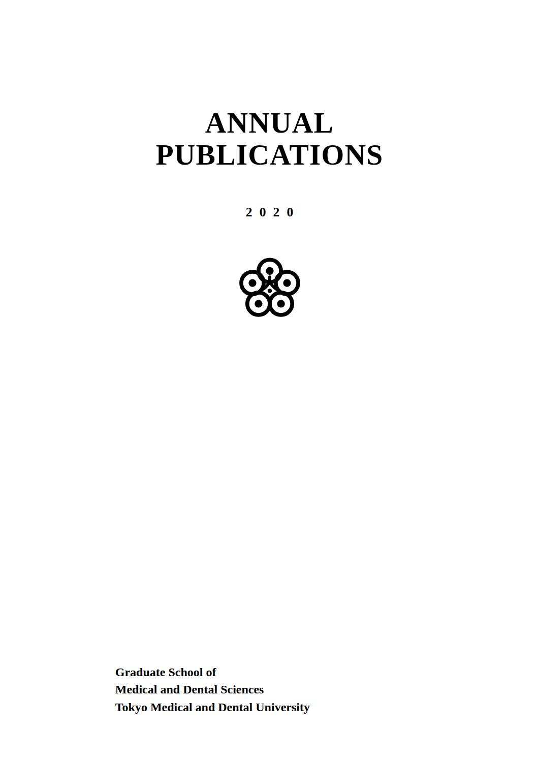ANNUAL PUBLICATIONS
2020
Graduate School of Medical and Dental Sciences Tokyo Medical and Dental University